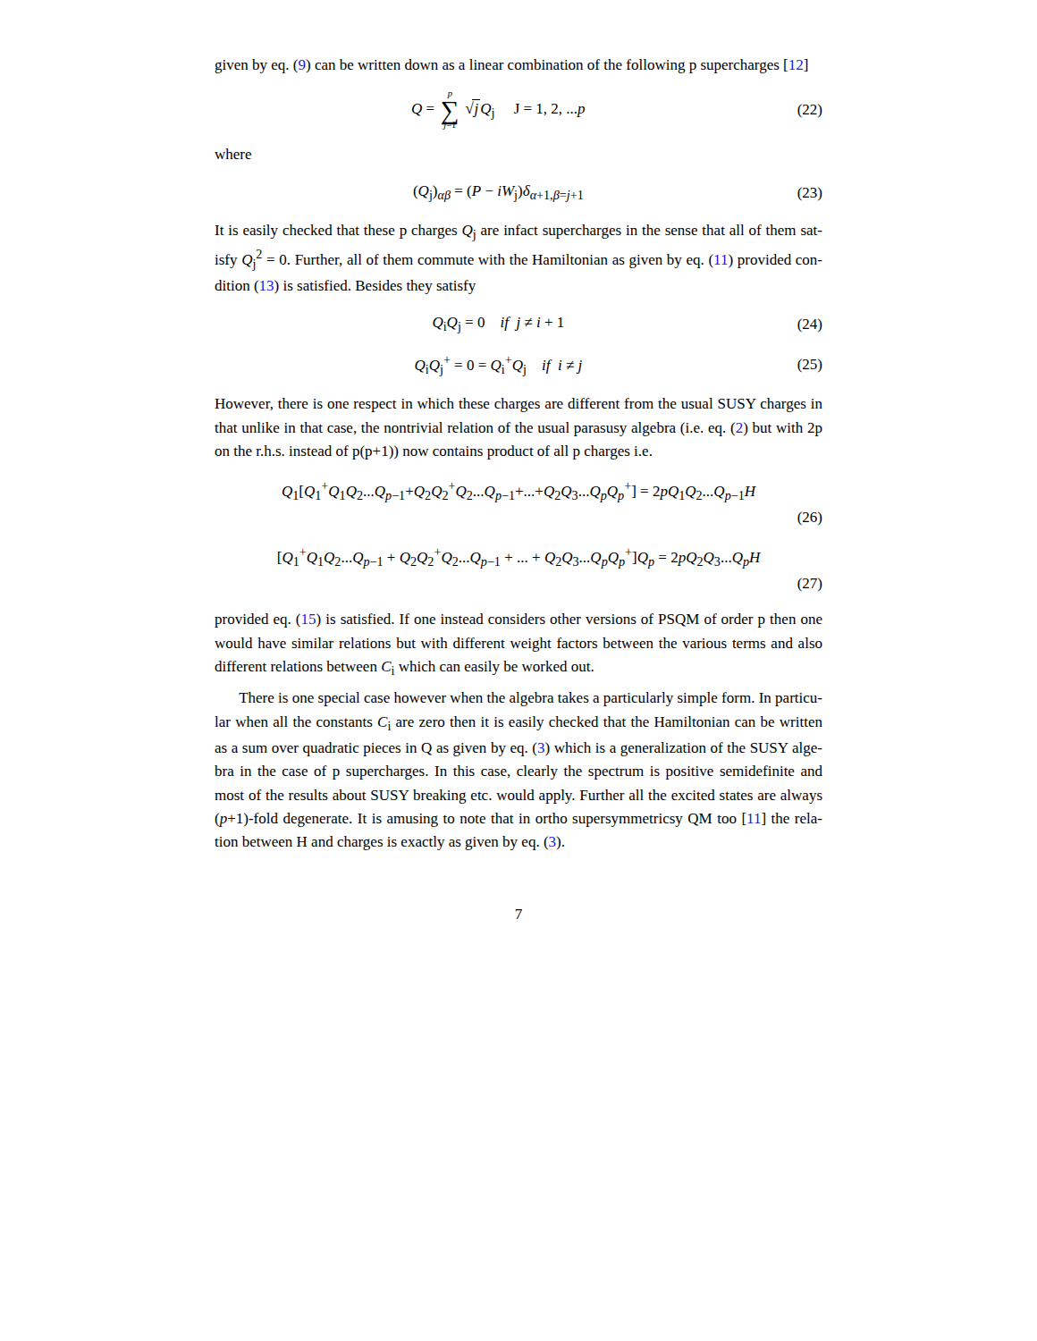given by eq. (9) can be written down as a linear combination of the following p supercharges [12]
Q = p∑j=1 √j Qj J = 1, 2, ...p
(22)
where
(Qj)αβ = (P − iWj)δα+1,β=j+1
(23)
It is easily checked that these p charges Qj are infact supercharges in the sense that all of them satisfy Qj2 = 0. Further, all of them commute with the Hamiltonian as given by eq. (11) provided condition (13) is satisfied. Besides they satisfy
QiQj = 0 if j ≠ i + 1
(24)
QiQj+ = 0 = Qi+Qj if i ≠ j
(25)
However, there is one respect in which these charges are different from the usual SUSY charges in that unlike in that case, the nontrivial relation of the usual parasusy algebra (i.e. eq. (2) but with 2p on the r.h.s. instead of p(p+1)) now contains product of all p charges i.e.
Q1[Q1+Q1Q2...Qp−1+Q2Q2+Q2...Qp−1+...+Q2Q3...QpQp+] = 2pQ1Q2...Qp−1H
(26)
[Q1+Q1Q2...Qp−1 + Q2Q2+Q2...Qp−1 + ... + Q2Q3...QpQp+]Qp = 2pQ2Q3...QpH
(27)
provided eq. (15) is satisfied. If one instead considers other versions of PSQM of order p then one would have similar relations but with different weight factors between the various terms and also different relations between Ci which can easily be worked out.
There is one special case however when the algebra takes a particularly simple form. In particular when all the constants Ci are zero then it is easily checked that the Hamiltonian can be written as a sum over quadratic pieces in Q as given by eq. (3) which is a generalization of the SUSY algebra in the case of p supercharges. In this case, clearly the spectrum is positive semidefinite and most of the results about SUSY breaking etc. would apply. Further all the excited states are always (p+1)-fold degenerate. It is amusing to note that in ortho supersymmetricsy QM too [11] the relation between H and charges is exactly as given by eq. (3).
7